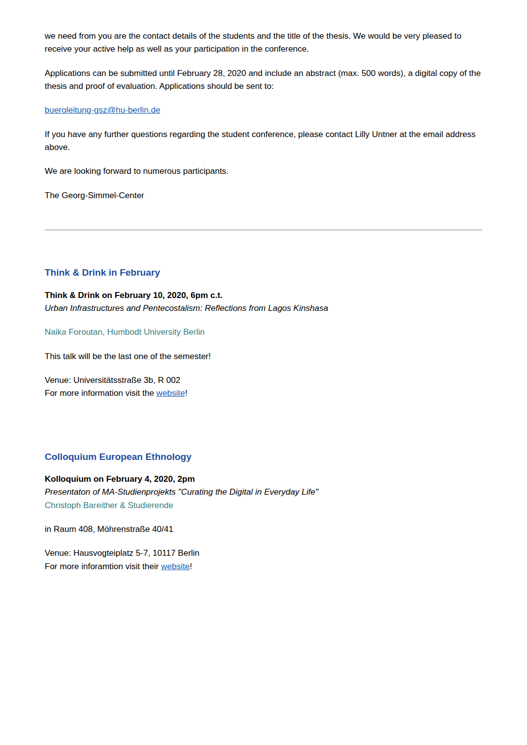we need from you are the contact details of the students and the title of the thesis. We would be very pleased to receive your active help as well as your participation in the conference.
Applications can be submitted until February 28, 2020 and include an abstract (max. 500 words), a digital copy of the thesis and proof of evaluation. Applications should be sent to:
bueroleitung-gsz@hu-berlin.de
If you have any further questions regarding the student conference, please contact Lilly Untner at the email address above.
We are looking forward to numerous participants.
The Georg-Simmel-Center
Think & Drink in February
Think & Drink on February 10, 2020, 6pm c.t.
Urban Infrastructures and Pentecostalism: Reflections from Lagos Kinshasa
Naika Foroutan, Humbodt University Berlin
This talk will be the last one of the semester!
Venue: Universitätsstraße 3b, R 002
For more information visit the website!
Colloquium European Ethnology
Kolloquium on February 4, 2020, 2pm
Presentaton of MA-Studienprojekts "Curating the Digital in Everyday Life"
Christoph Bareither & Studierende
in Raum 408, Möhrenstraße 40/41
Venue: Hausvogteiplatz 5-7, 10117 Berlin
For more inforamtion visit their website!